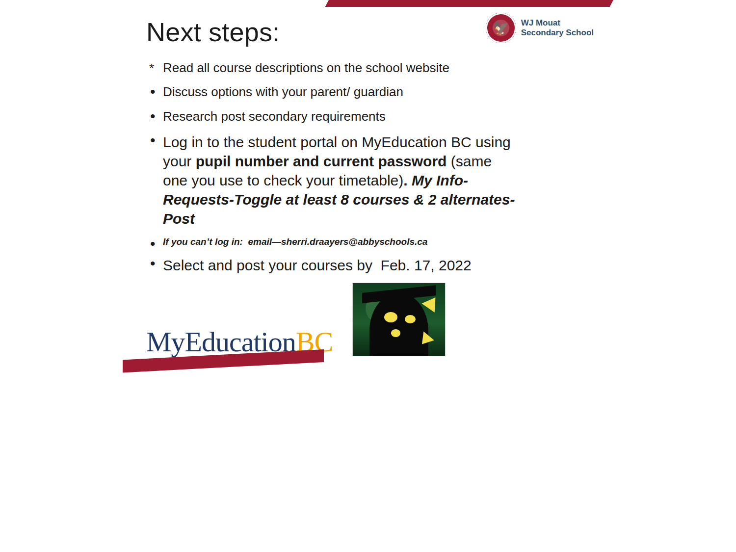🦅
WJ Mouat
Secondary School
Next steps:
Read all course descriptions on the school website
Discuss options with your parent/ guardian
Research post secondary requirements
Log in to the student portal on MyEducation BC using your pupil number and current password (same one you use to check your timetable). My Info-Requests-Toggle at least 8 courses & 2 alternates-Post
If you can’t log in: email—sherri.draayers@abbyschools.ca
Select and post your courses by Feb. 17, 2022
My Education BC